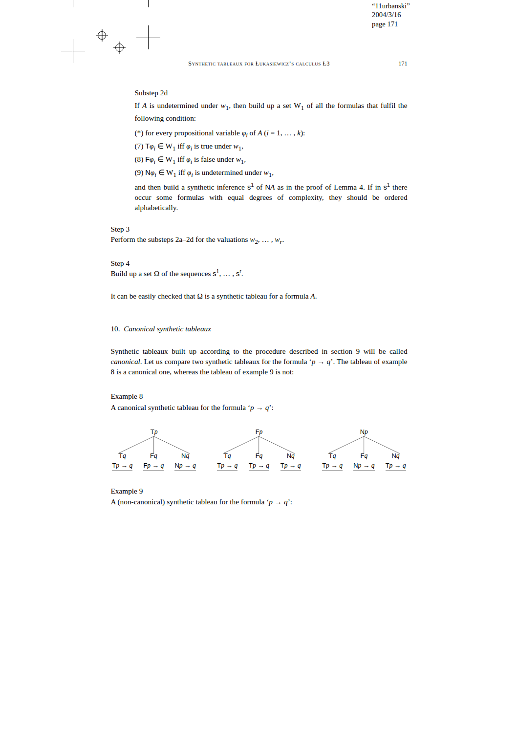“11urbanski”
2004/3/16
page 171
Synthetic tableaux for Łukasiewicz’s calculus Ł3 171
Substep 2d
If A is undetermined under w1, then build up a set W1 of all the formulas that fulfil the following condition:
(*) for every propositional variable φi of A (i = 1, … , k):
(7) Tφi ∈ W1 iff φi is true under w1,
(8) Fφi ∈ W1 iff φi is false under w1,
(9) Nφi ∈ W1 iff φi is undetermined under w1,
and then build a synthetic inference s1 of NA as in the proof of Lemma 4. If in s1 there occur some formulas with equal degrees of complexity, they should be ordered alphabetically.
Step 3
Perform the substeps 2a–2d for the valuations w2, … , wr.
Step 4
Build up a set Ω of the sequences s1, … , sr.
It can be easily checked that Ω is a synthetic tableau for a formula A.
10. Canonical synthetic tableaux
Synthetic tableaux built up according to the procedure described in section 9 will be called canonical. Let us compare two synthetic tableaux for the formula ‘p → q’. The tableau of example 8 is a canonical one, whereas the tableau of example 9 is not:
Example 8
A canonical synthetic tableau for the formula ‘p → q’:
Tp
Tq
Tp → q
Fq
Fp → q
Nq
Np → q
Fp
Tq
Tp → q
Fq
Tp → q
Nq
Tp → q
Np
Tq
Tp → q
Fq
Np → q
Nq
Tp → q
Example 9
A (non-canonical) synthetic tableau for the formula ‘p → q’: